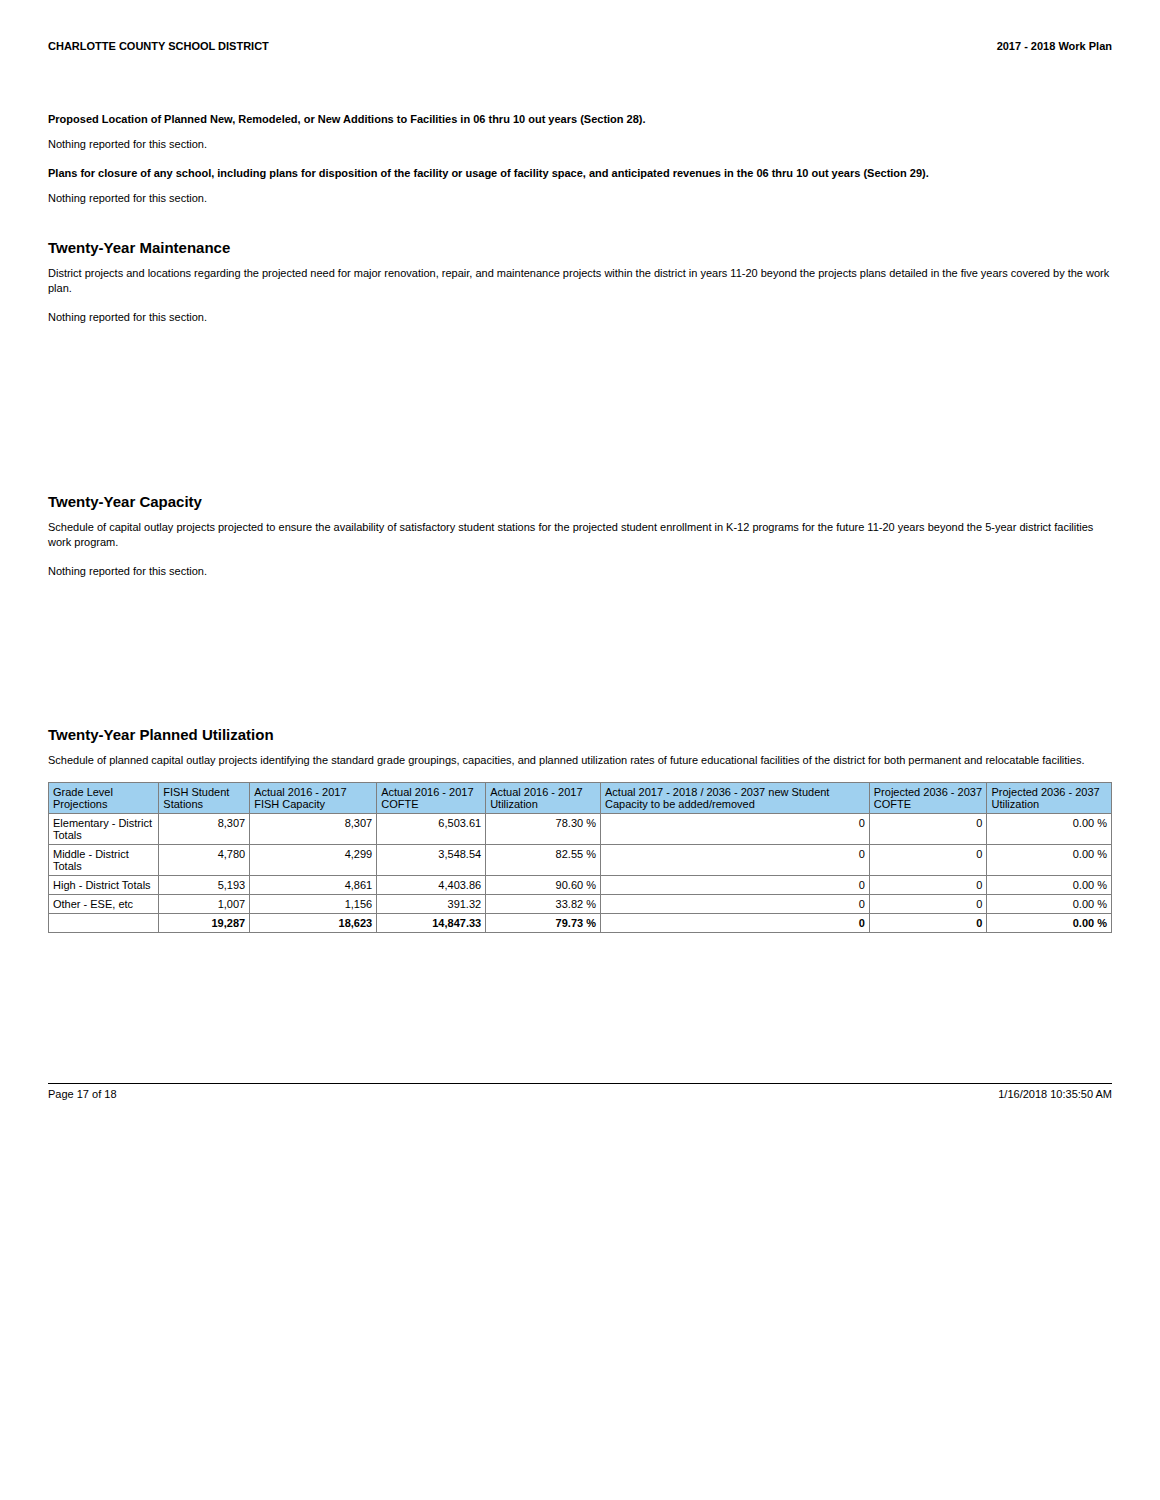CHARLOTTE COUNTY SCHOOL DISTRICT 2017 - 2018 Work Plan
Proposed Location of Planned New, Remodeled, or New Additions to Facilities in 06 thru 10 out years (Section 28).
Nothing reported for this section.
Plans for closure of any school, including plans for disposition of the facility or usage of facility space, and anticipated revenues in the 06 thru 10 out years (Section 29).
Nothing reported for this section.
Twenty-Year Maintenance
District projects and locations regarding the projected need for major renovation, repair, and maintenance projects within the district in years 11-20 beyond the projects plans detailed in the five years covered by the work plan.
Nothing reported for this section.
Twenty-Year Capacity
Schedule of capital outlay projects projected to ensure the availability of satisfactory student stations for the projected student enrollment in K-12 programs for the future 11-20 years beyond the 5-year district facilities work program.
Nothing reported for this section.
Twenty-Year Planned Utilization
Schedule of planned capital outlay projects identifying the standard grade groupings, capacities, and planned utilization rates of future educational facilities of the district for both permanent and relocatable facilities.
| Grade Level Projections | FISH Student Stations | Actual 2016 - 2017 FISH Capacity | Actual 2016 - 2017 COFTE | Actual 2016 - 2017 Utilization | Actual 2017 - 2018 / 2036 - 2037 new Student Capacity to be added/removed | Projected 2036 - 2037 COFTE | Projected 2036 - 2037 Utilization |
| --- | --- | --- | --- | --- | --- | --- | --- |
| Elementary - District Totals | 8,307 | 8,307 | 6,503.61 | 78.30 % | 0 | 0 | 0.00 % |
| Middle - District Totals | 4,780 | 4,299 | 3,548.54 | 82.55 % | 0 | 0 | 0.00 % |
| High - District Totals | 5,193 | 4,861 | 4,403.86 | 90.60 % | 0 | 0 | 0.00 % |
| Other - ESE, etc | 1,007 | 1,156 | 391.32 | 33.82 % | 0 | 0 | 0.00 % |
| | 19,287 | 18,623 | 14,847.33 | 79.73 % | 0 | 0 | 0.00 % |
Page 17 of 18 1/16/2018 10:35:50 AM